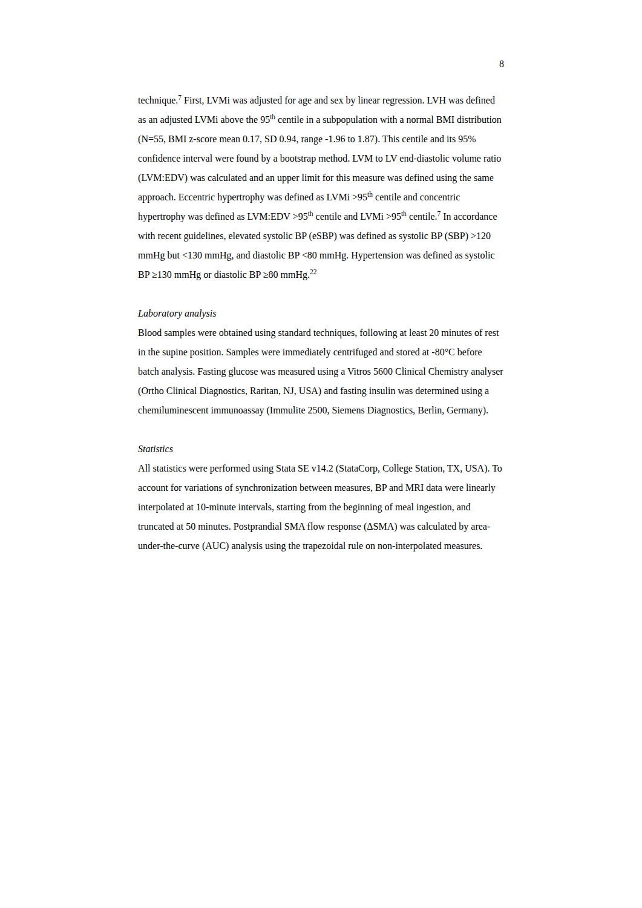8
technique.7 First, LVMi was adjusted for age and sex by linear regression. LVH was defined as an adjusted LVMi above the 95th centile in a subpopulation with a normal BMI distribution (N=55, BMI z-score mean 0.17, SD 0.94, range -1.96 to 1.87). This centile and its 95% confidence interval were found by a bootstrap method. LVM to LV end-diastolic volume ratio (LVM:EDV) was calculated and an upper limit for this measure was defined using the same approach. Eccentric hypertrophy was defined as LVMi >95th centile and concentric hypertrophy was defined as LVM:EDV >95th centile and LVMi >95th centile.7 In accordance with recent guidelines, elevated systolic BP (eSBP) was defined as systolic BP (SBP) >120 mmHg but <130 mmHg, and diastolic BP <80 mmHg. Hypertension was defined as systolic BP ≥130 mmHg or diastolic BP ≥80 mmHg.22
Laboratory analysis
Blood samples were obtained using standard techniques, following at least 20 minutes of rest in the supine position. Samples were immediately centrifuged and stored at -80°C before batch analysis. Fasting glucose was measured using a Vitros 5600 Clinical Chemistry analyser (Ortho Clinical Diagnostics, Raritan, NJ, USA) and fasting insulin was determined using a chemiluminescent immunoassay (Immulite 2500, Siemens Diagnostics, Berlin, Germany).
Statistics
All statistics were performed using Stata SE v14.2 (StataCorp, College Station, TX, USA). To account for variations of synchronization between measures, BP and MRI data were linearly interpolated at 10-minute intervals, starting from the beginning of meal ingestion, and truncated at 50 minutes. Postprandial SMA flow response (ΔSMA) was calculated by area-under-the-curve (AUC) analysis using the trapezoidal rule on non-interpolated measures.